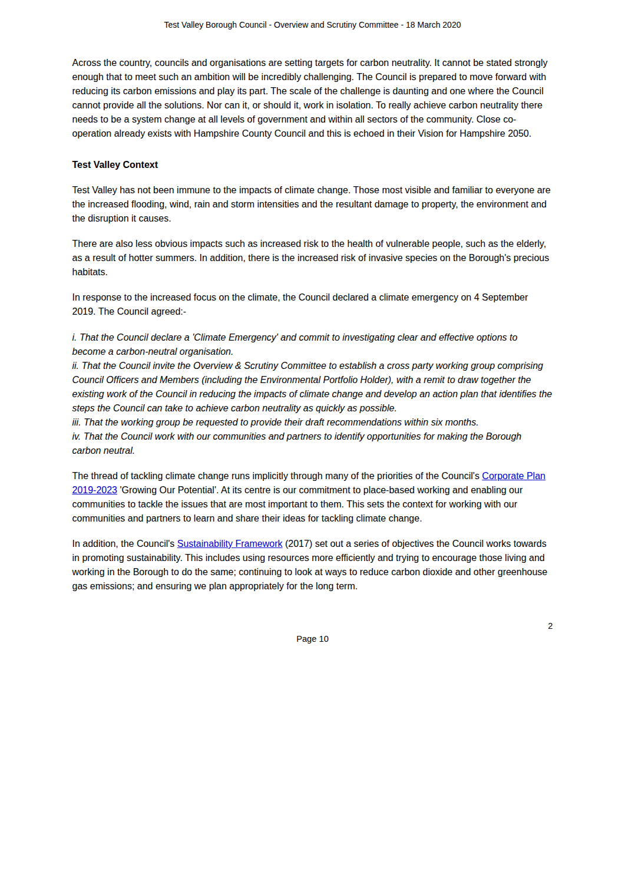Test Valley Borough Council - Overview and Scrutiny Committee - 18 March 2020
Across the country, councils and organisations are setting targets for carbon neutrality. It cannot be stated strongly enough that to meet such an ambition will be incredibly challenging. The Council is prepared to move forward with reducing its carbon emissions and play its part. The scale of the challenge is daunting and one where the Council cannot provide all the solutions. Nor can it, or should it, work in isolation. To really achieve carbon neutrality there needs to be a system change at all levels of government and within all sectors of the community. Close co-operation already exists with Hampshire County Council and this is echoed in their Vision for Hampshire 2050.
Test Valley Context
Test Valley has not been immune to the impacts of climate change. Those most visible and familiar to everyone are the increased flooding, wind, rain and storm intensities and the resultant damage to property, the environment and the disruption it causes.
There are also less obvious impacts such as increased risk to the health of vulnerable people, such as the elderly, as a result of hotter summers. In addition, there is the increased risk of invasive species on the Borough's precious habitats.
In response to the increased focus on the climate, the Council declared a climate emergency on 4 September 2019. The Council agreed:-
i. That the Council declare a 'Climate Emergency' and commit to investigating clear and effective options to become a carbon-neutral organisation.
ii. That the Council invite the Overview & Scrutiny Committee to establish a cross party working group comprising Council Officers and Members (including the Environmental Portfolio Holder), with a remit to draw together the existing work of the Council in reducing the impacts of climate change and develop an action plan that identifies the steps the Council can take to achieve carbon neutrality as quickly as possible.
iii. That the working group be requested to provide their draft recommendations within six months.
iv. That the Council work with our communities and partners to identify opportunities for making the Borough carbon neutral.
The thread of tackling climate change runs implicitly through many of the priorities of the Council's Corporate Plan 2019-2023 'Growing Our Potential'. At its centre is our commitment to place-based working and enabling our communities to tackle the issues that are most important to them. This sets the context for working with our communities and partners to learn and share their ideas for tackling climate change.
In addition, the Council's Sustainability Framework (2017) set out a series of objectives the Council works towards in promoting sustainability. This includes using resources more efficiently and trying to encourage those living and working in the Borough to do the same; continuing to look at ways to reduce carbon dioxide and other greenhouse gas emissions; and ensuring we plan appropriately for the long term.
2
Page 10